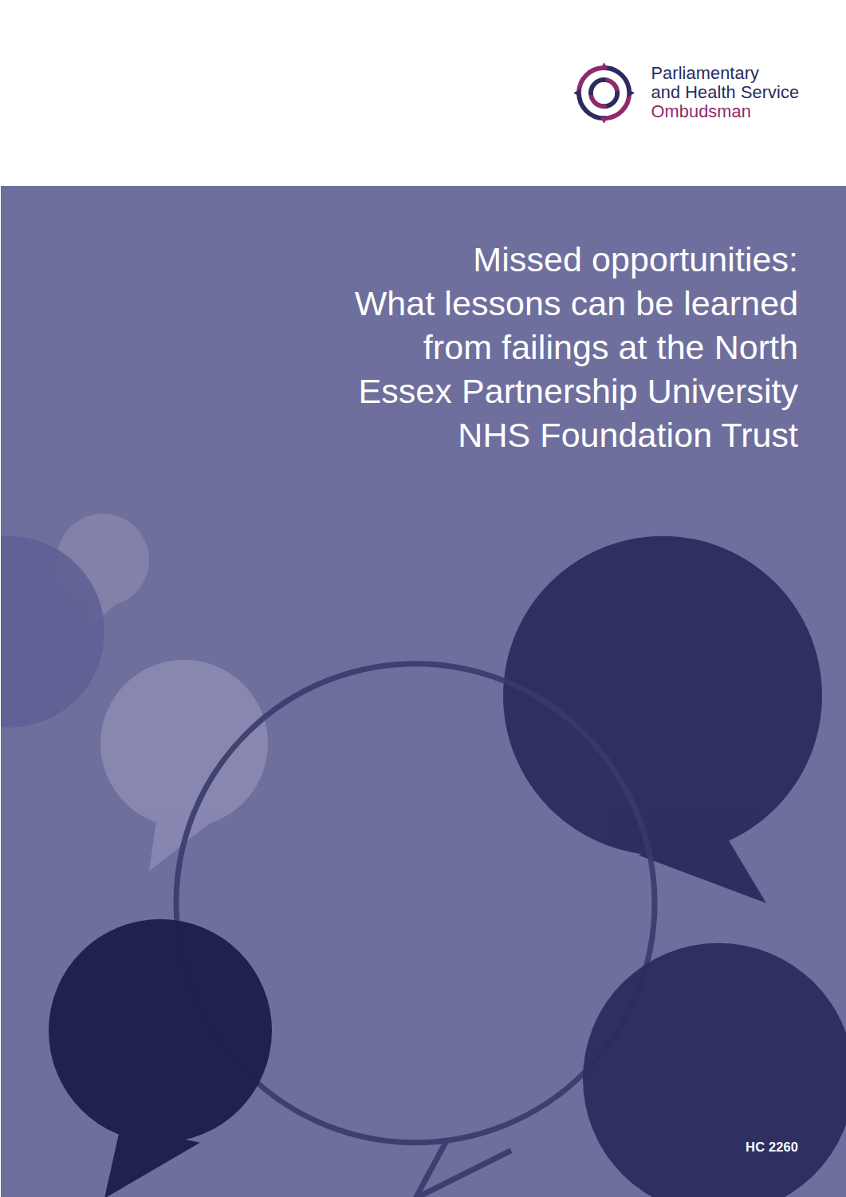Parliamentary and Health Service Ombudsman
Missed opportunities: What lessons can be learned from failings at the North Essex Partnership University NHS Foundation Trust
HC 2260